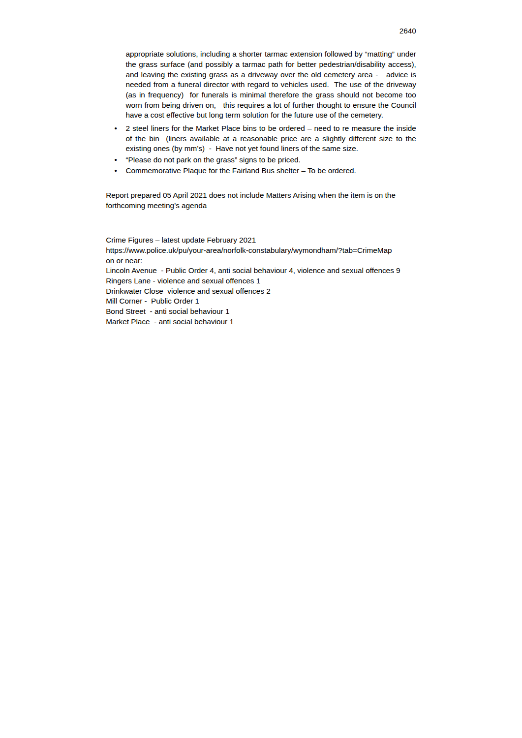2640
appropriate solutions, including a shorter tarmac extension followed by “matting” under the grass surface (and possibly a tarmac path for better pedestrian/disability access), and leaving the existing grass as a driveway over the old cemetery area - advice is needed from a funeral director with regard to vehicles used. The use of the driveway (as in frequency) for funerals is minimal therefore the grass should not become too worn from being driven on, this requires a lot of further thought to ensure the Council have a cost effective but long term solution for the future use of the cemetery.
2 steel liners for the Market Place bins to be ordered – need to re measure the inside of the bin (liners available at a reasonable price are a slightly different size to the existing ones (by mm’s) - Have not yet found liners of the same size.
“Please do not park on the grass” signs to be priced.
Commemorative Plaque for the Fairland Bus shelter – To be ordered.
Report prepared 05 April 2021 does not include Matters Arising when the item is on the forthcoming meeting’s agenda
Crime Figures – latest update February 2021
https://www.police.uk/pu/your-area/norfolk-constabulary/wymondham/?tab=CrimeMap
on or near:
Lincoln Avenue - Public Order 4, anti social behaviour 4, violence and sexual offences 9
Ringers Lane - violence and sexual offences 1
Drinkwater Close violence and sexual offences 2
Mill Corner - Public Order 1
Bond Street - anti social behaviour 1
Market Place - anti social behaviour 1